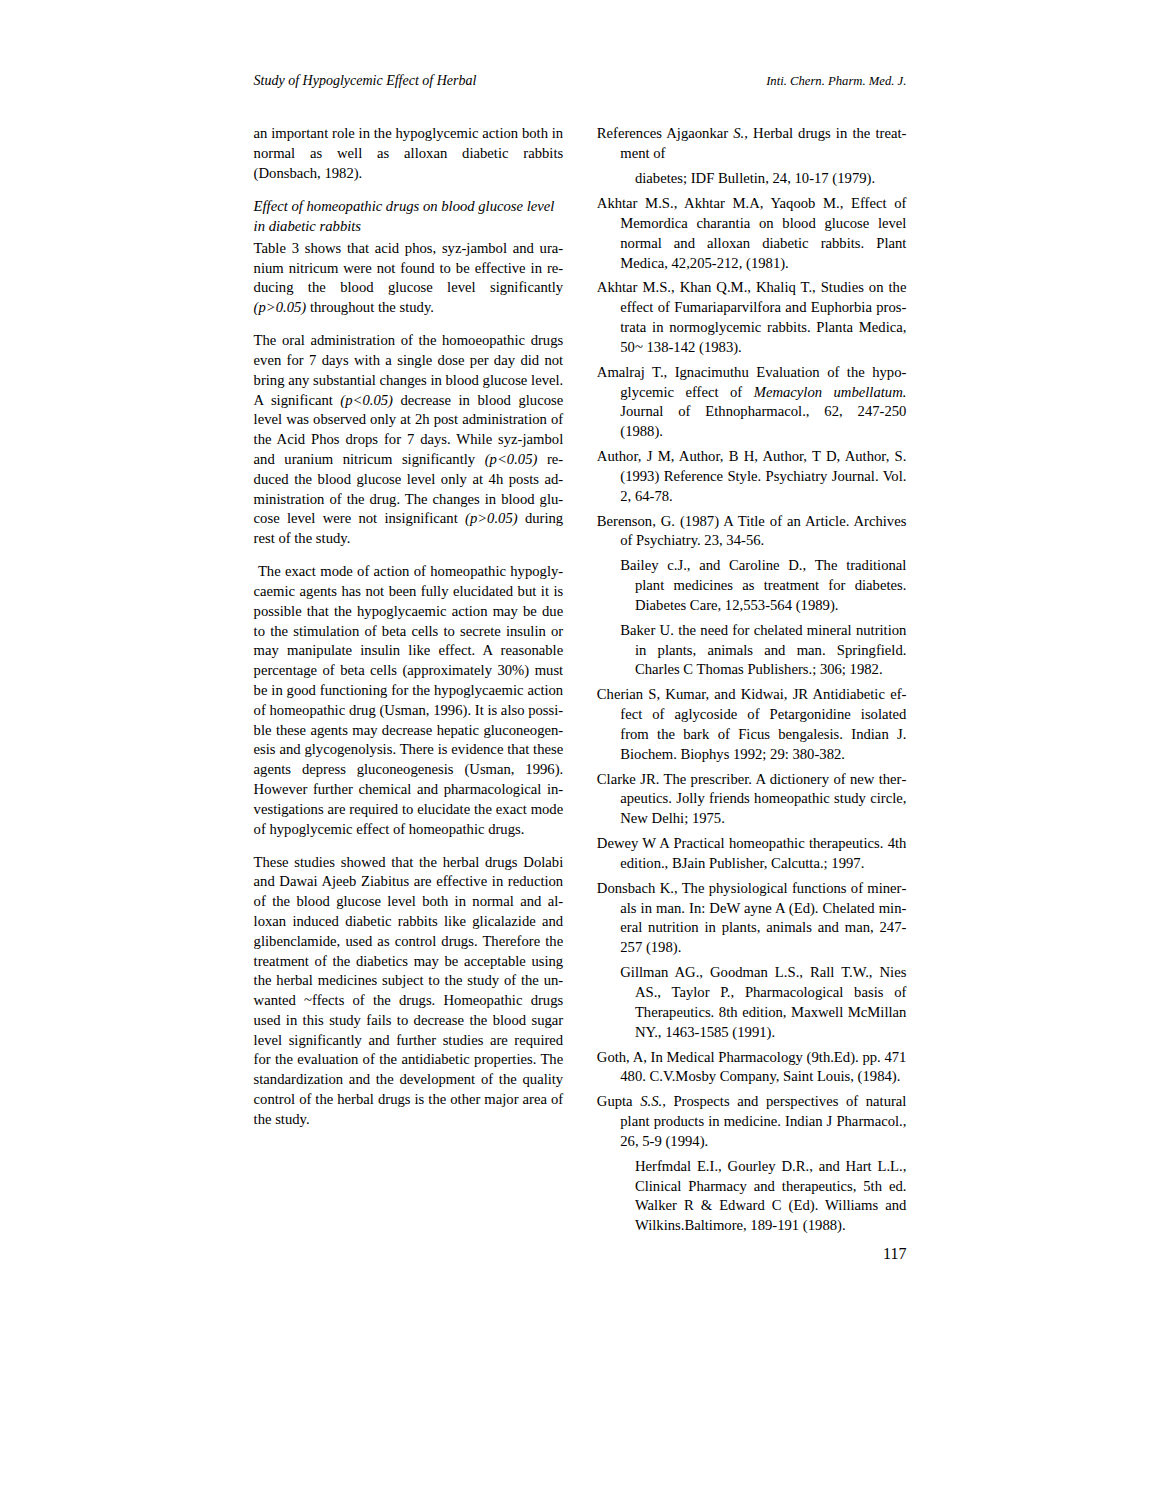Study of Hypoglycemic Effect of Herbal
Inti. Chern. Pharm. Med. J.
an important role in the hypoglycemic action both in normal as well as alloxan diabetic rabbits (Donsbach, 1982).
Effect of homeopathic drugs on blood glucose level in diabetic rabbits
Table 3 shows that acid phos, syz-jambol and uranium nitricum were not found to be effective in reducing the blood glucose level significantly (p>0.05) throughout the study.
The oral administration of the homoeopathic drugs even for 7 days with a single dose per day did not bring any substantial changes in blood glucose level. A significant (p<0.05) decrease in blood glucose level was observed only at 2h post administration of the Acid Phos drops for 7 days. While syz-jambol and uranium nitricum significantly (p<0.05) reduced the blood glucose level only at 4h posts administration of the drug. The changes in blood glucose level were not insignificant (p>0.05) during rest of the study.
The exact mode of action of homeopathic hypoglycaemic agents has not been fully elucidated but it is possible that the hypoglycaemic action may be due to the stimulation of beta cells to secrete insulin or may manipulate insulin like effect. A reasonable percentage of beta cells (approximately 30%) must be in good functioning for the hypoglycaemic action of homeopathic drug (Usman, 1996). It is also possible these agents may decrease hepatic gluconeogenesis and glycogenolysis. There is evidence that these agents depress gluconeogenesis (Usman, 1996). However further chemical and pharmacological investigations are required to elucidate the exact mode of hypoglycemic effect of homeopathic drugs.
These studies showed that the herbal drugs Dolabi and Dawai Ajeeb Ziabitus are effective in reduction of the blood glucose level both in normal and alloxan induced diabetic rabbits like glicalazide and glibenclamide, used as control drugs. Therefore the treatment of the diabetics may be acceptable using the herbal medicines subject to the study of the unwanted ~ffects of the drugs. Homeopathic drugs used in this study fails to decrease the blood sugar level significantly and further studies are required for the evaluation of the antidiabetic properties. The standardization and the development of the quality control of the herbal drugs is the other major area of the study.
References Ajgaonkar S., Herbal drugs in the treatment of
diabetes; IDF Bulletin, 24, 10-17 (1979).
Akhtar M.S., Akhtar M.A, Yaqoob M., Effect of Memordica charantia on blood glucose level normal and alloxan diabetic rabbits. Plant Medica, 42,205-212, (1981).
Akhtar M.S., Khan Q.M., Khaliq T., Studies on the effect of Fumariaparvilfora and Euphorbia prostrata in normoglycemic rabbits. Planta Medica, 50~ 138-142 (1983).
Amalraj T., Ignacimuthu Evaluation of the hypoglycemic effect of Memacylon umbellatum. Journal of Ethnopharmacol., 62, 247-250 (1988).
Author, J M, Author, B H, Author, T D, Author, S. (1993) Reference Style. Psychiatry Journal. Vol. 2, 64-78.
Berenson, G. (1987) A Title of an Article. Archives of Psychiatry. 23, 34-56.
Bailey c.J., and Caroline D., The traditional plant medicines as treatment for diabetes. Diabetes Care, 12,553-564 (1989).
Baker U. the need for chelated mineral nutrition in plants, animals and man. Springfield. Charles C Thomas Publishers.; 306; 1982.
Cherian S, Kumar, and Kidwai, JR Antidiabetic effect of aglycoside of Petargonidine isolated from the bark of Ficus bengalesis. Indian J. Biochem. Biophys 1992; 29: 380-382.
Clarke JR. The prescriber. A dictionery of new therapeutics. Jolly friends homeopathic study circle, New Delhi; 1975.
Dewey W A Practical homeopathic therapeutics. 4th edition., BJain Publisher, Calcutta.; 1997.
Donsbach K., The physiological functions of minerals in man. In: DeW ayne A (Ed). Chelated mineral nutrition in plants, animals and man, 247-257 (198).
Gillman AG., Goodman L.S., Rall T.W., Nies AS., Taylor P., Pharmacological basis of Therapeutics. 8th edition, Maxwell McMillan NY., 1463-1585 (1991).
Goth, A, In Medical Pharmacology (9th.Ed). pp. 471 480. C.V.Mosby Company, Saint Louis, (1984).
Gupta S.S., Prospects and perspectives of natural plant products in medicine. Indian J Pharmacol., 26, 5-9 (1994).
Herfmdal E.I., Gourley D.R., and Hart L.L., Clinical Pharmacy and therapeutics, 5th ed. Walker R & Edward C (Ed). Williams and Wilkins.Baltimore, 189-191 (1988).
117